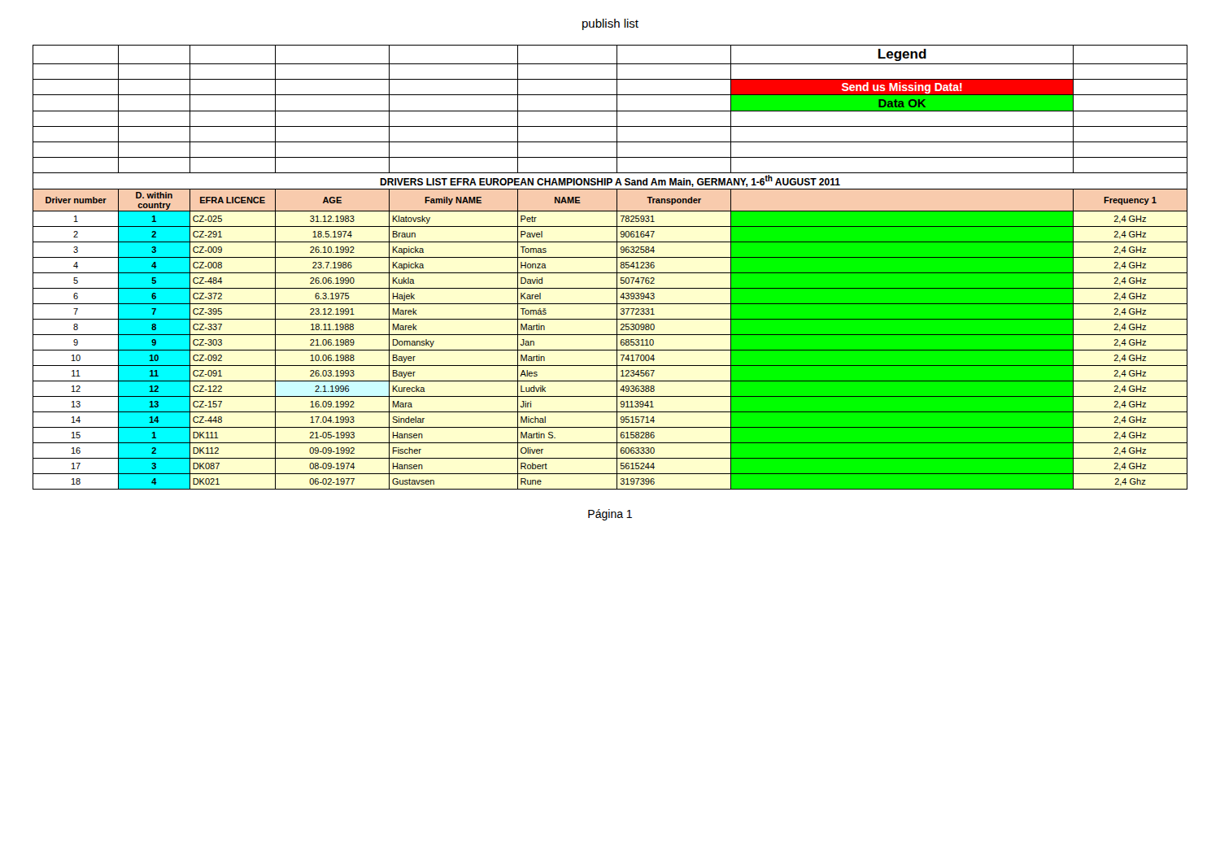publish list
| | | | | | | | Legend | |
| | | | | | | | Send us Missing Data! | |
| | | | | | | | Data OK | |
| DRIVERS LIST EFRA EUROPEAN CHAMPIONSHIP A Sand Am Main, GERMANY, 1-6 th AUGUST 2011 |
| Driver number | D. within country | EFRA LICENCE | AGE | Family NAME | NAME | Transponder | | Frequency 1 |
| 1 | 1 | CZ-025 | 31.12.1983 | Klatovsky | Petr | 7825931 | | 2,4 GHz |
| 2 | 2 | CZ-291 | 18.5.1974 | Braun | Pavel | 9061647 | | 2,4 GHz |
| 3 | 3 | CZ-009 | 26.10.1992 | Kapicka | Tomas | 9632584 | | 2,4 GHz |
| 4 | 4 | CZ-008 | 23.7.1986 | Kapicka | Honza | 8541236 | | 2,4 GHz |
| 5 | 5 | CZ-484 | 26.06.1990 | Kukla | David | 5074762 | | 2,4 GHz |
| 6 | 6 | CZ-372 | 6.3.1975 | Hajek | Karel | 4393943 | | 2,4 GHz |
| 7 | 7 | CZ-395 | 23.12.1991 | Marek | Tomáš | 3772331 | | 2,4 GHz |
| 8 | 8 | CZ-337 | 18.11.1988 | Marek | Martin | 2530980 | | 2,4 GHz |
| 9 | 9 | CZ-303 | 21.06.1989 | Domansky | Jan | 6853110 | | 2,4 GHz |
| 10 | 10 | CZ-092 | 10.06.1988 | Bayer | Martin | 7417004 | | 2,4 GHz |
| 11 | 11 | CZ-091 | 26.03.1993 | Bayer | Ales | 1234567 | | 2,4 GHz |
| 12 | 12 | CZ-122 | 2.1.1996 | Kurecka | Ludvik | 4936388 | | 2,4 GHz |
| 13 | 13 | CZ-157 | 16.09.1992 | Mara | Jiri | 9113941 | | 2,4 GHz |
| 14 | 14 | CZ-448 | 17.04.1993 | Sindelar | Michal | 9515714 | | 2,4 GHz |
| 15 | 1 | DK111 | 21-05-1993 | Hansen | Martin S. | 6158286 | | 2,4 GHz |
| 16 | 2 | DK112 | 09-09-1992 | Fischer | Oliver | 6063330 | | 2,4 GHz |
| 17 | 3 | DK087 | 08-09-1974 | Hansen | Robert | 5615244 | | 2,4 GHz |
| 18 | 4 | DK021 | 06-02-1977 | Gustavsen | Rune | 3197396 | | 2,4 Ghz |
Página 1